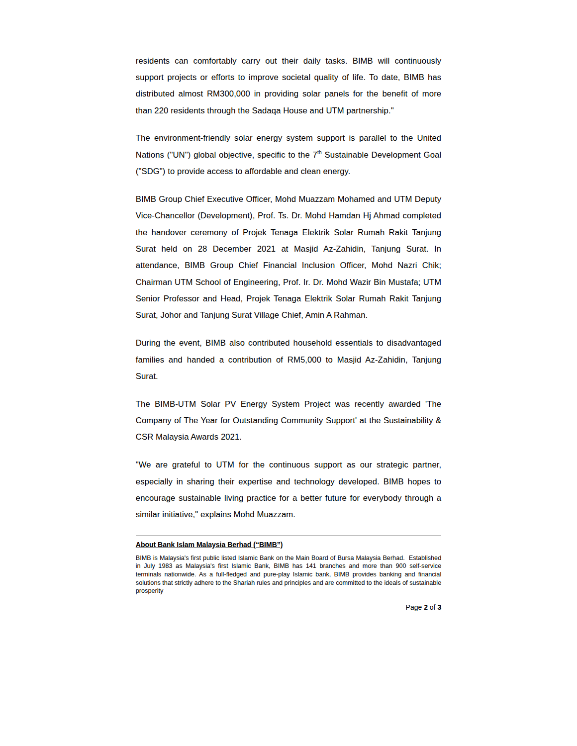residents can comfortably carry out their daily tasks. BIMB will continuously support projects or efforts to improve societal quality of life. To date, BIMB has distributed almost RM300,000 in providing solar panels for the benefit of more than 220 residents through the Sadaqa House and UTM partnership."
The environment-friendly solar energy system support is parallel to the United Nations ("UN") global objective, specific to the 7th Sustainable Development Goal ("SDG") to provide access to affordable and clean energy.
BIMB Group Chief Executive Officer, Mohd Muazzam Mohamed and UTM Deputy Vice-Chancellor (Development), Prof. Ts. Dr. Mohd Hamdan Hj Ahmad completed the handover ceremony of Projek Tenaga Elektrik Solar Rumah Rakit Tanjung Surat held on 28 December 2021 at Masjid Az-Zahidin, Tanjung Surat. In attendance, BIMB Group Chief Financial Inclusion Officer, Mohd Nazri Chik; Chairman UTM School of Engineering, Prof. Ir. Dr. Mohd Wazir Bin Mustafa; UTM Senior Professor and Head, Projek Tenaga Elektrik Solar Rumah Rakit Tanjung Surat, Johor and Tanjung Surat Village Chief, Amin A Rahman.
During the event, BIMB also contributed household essentials to disadvantaged families and handed a contribution of RM5,000 to Masjid Az-Zahidin, Tanjung Surat.
The BIMB-UTM Solar PV Energy System Project was recently awarded 'The Company of The Year for Outstanding Community Support' at the Sustainability & CSR Malaysia Awards 2021.
"We are grateful to UTM for the continuous support as our strategic partner, especially in sharing their expertise and technology developed. BIMB hopes to encourage sustainable living practice for a better future for everybody through a similar initiative," explains Mohd Muazzam.
About Bank Islam Malaysia Berhad (“BIMB”)
BIMB is Malaysia's first public listed Islamic Bank on the Main Board of Bursa Malaysia Berhad. Established in July 1983 as Malaysia's first Islamic Bank, BIMB has 141 branches and more than 900 self-service terminals nationwide. As a full-fledged and pure-play Islamic bank, BIMB provides banking and financial solutions that strictly adhere to the Shariah rules and principles and are committed to the ideals of sustainable prosperity
Page 2 of 3